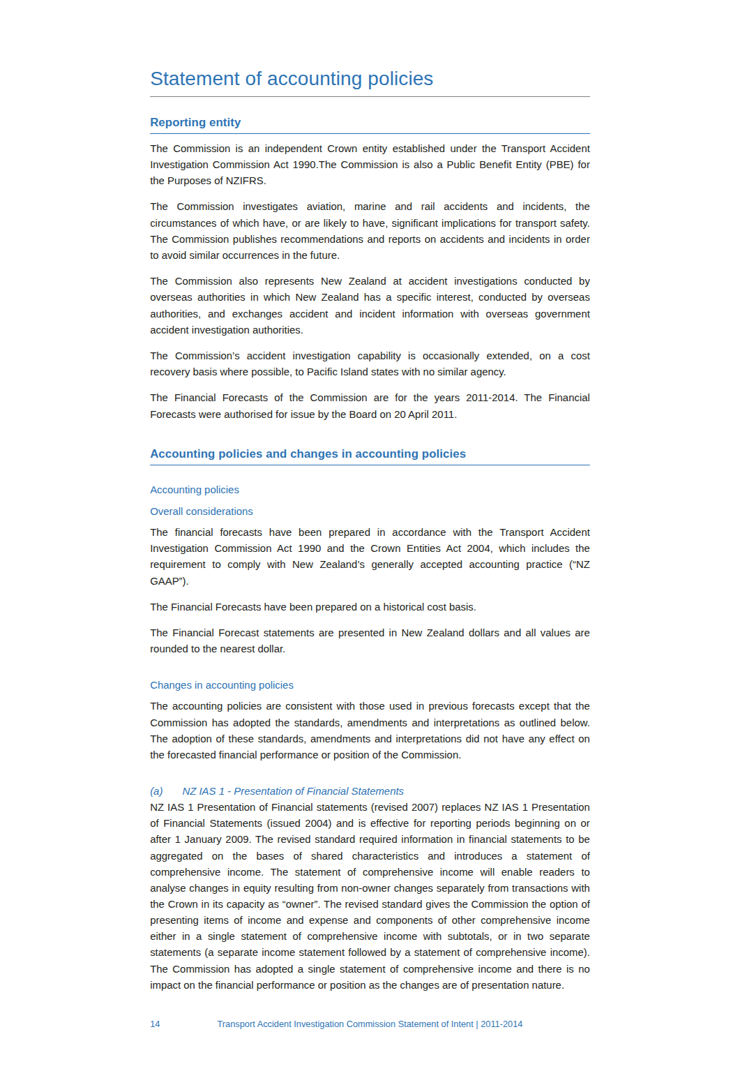Statement of accounting policies
Reporting entity
The Commission is an independent Crown entity established under the Transport Accident Investigation Commission Act 1990.The Commission is also a Public Benefit Entity (PBE) for the Purposes of NZIFRS.
The Commission investigates aviation, marine and rail accidents and incidents, the circumstances of which have, or are likely to have, significant implications for transport safety. The Commission publishes recommendations and reports on accidents and incidents in order to avoid similar occurrences in the future.
The Commission also represents New Zealand at accident investigations conducted by overseas authorities in which New Zealand has a specific interest, conducted by overseas authorities, and exchanges accident and incident information with overseas government accident investigation authorities.
The Commission’s accident investigation capability is occasionally extended, on a cost recovery basis where possible, to Pacific Island states with no similar agency.
The Financial Forecasts of the Commission are for the years 2011-2014. The Financial Forecasts were authorised for issue by the Board on 20 April 2011.
Accounting policies and changes in accounting policies
Accounting policies
Overall considerations
The financial forecasts have been prepared in accordance with the Transport Accident Investigation Commission Act 1990 and the Crown Entities Act 2004, which includes the requirement to comply with New Zealand’s generally accepted accounting practice (“NZ GAAP”).
The Financial Forecasts have been prepared on a historical cost basis.
The Financial Forecast statements are presented in New Zealand dollars and all values are rounded to the nearest dollar.
Changes in accounting policies
The accounting policies are consistent with those used in previous forecasts except that the Commission has adopted the standards, amendments and interpretations as outlined below. The adoption of these standards, amendments and interpretations did not have any effect on the forecasted financial performance or position of the Commission.
(a) NZ IAS 1 - Presentation of Financial Statements
NZ IAS 1 Presentation of Financial statements (revised 2007) replaces NZ IAS 1 Presentation of Financial Statements (issued 2004) and is effective for reporting periods beginning on or after 1 January 2009. The revised standard required information in financial statements to be aggregated on the bases of shared characteristics and introduces a statement of comprehensive income. The statement of comprehensive income will enable readers to analyse changes in equity resulting from non-owner changes separately from transactions with the Crown in its capacity as “owner”. The revised standard gives the Commission the option of presenting items of income and expense and components of other comprehensive income either in a single statement of comprehensive income with subtotals, or in two separate statements (a separate income statement followed by a statement of comprehensive income). The Commission has adopted a single statement of comprehensive income and there is no impact on the financial performance or position as the changes are of presentation nature.
14 Transport Accident Investigation Commission Statement of Intent | 2011-2014